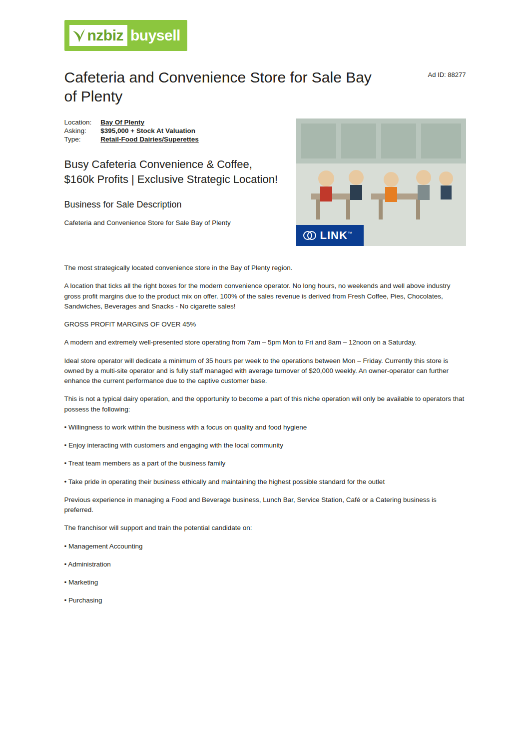nzbiz
buysell
Cafeteria and Convenience Store for Sale Bay of Plenty
Ad ID: 88277
| Location: | Bay Of Plenty |
| Asking: | $395,000 + Stock At Valuation |
| Type: | Retail-Food Dairies/Superettes |
Busy Cafeteria Convenience & Coffee, $160k Profits | Exclusive Strategic Location!
Business for Sale Description
Cafeteria and Convenience Store for Sale Bay of Plenty
LINK™
The most strategically located convenience store in the Bay of Plenty region.
A location that ticks all the right boxes for the modern convenience operator. No long hours, no weekends and well above industry gross profit margins due to the product mix on offer. 100% of the sales revenue is derived from Fresh Coffee, Pies, Chocolates, Sandwiches, Beverages and Snacks - No cigarette sales!
GROSS PROFIT MARGINS OF OVER 45%
A modern and extremely well-presented store operating from 7am – 5pm Mon to Fri and 8am – 12noon on a Saturday.
Ideal store operator will dedicate a minimum of 35 hours per week to the operations between Mon – Friday. Currently this store is owned by a multi-site operator and is fully staff managed with average turnover of $20,000 weekly. An owner-operator can further enhance the current performance due to the captive customer base.
This is not a typical dairy operation, and the opportunity to become a part of this niche operation will only be available to operators that possess the following:
• Willingness to work within the business with a focus on quality and food hygiene
• Enjoy interacting with customers and engaging with the local community
• Treat team members as a part of the business family
• Take pride in operating their business ethically and maintaining the highest possible standard for the outlet
Previous experience in managing a Food and Beverage business, Lunch Bar, Service Station, Café or a Catering business is preferred.
The franchisor will support and train the potential candidate on:
• Management Accounting
• Administration
• Marketing
• Purchasing